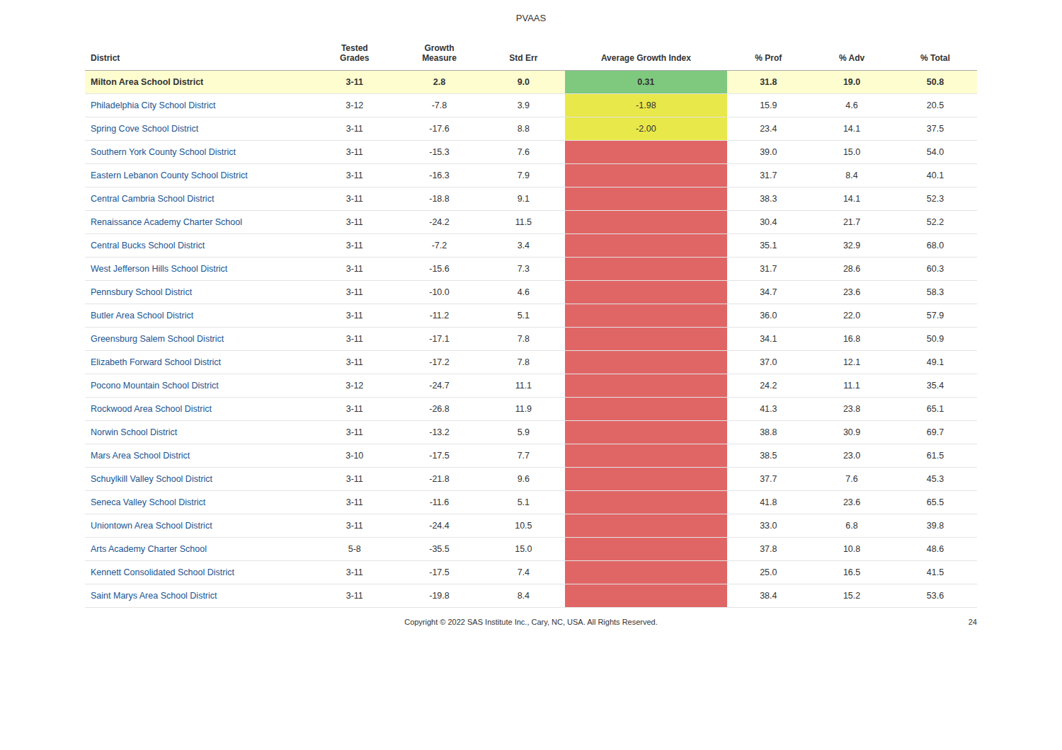PVAAS
| District | Tested Grades | Growth Measure | Std Err | Average Growth Index | % Prof | % Adv | % Total |
| --- | --- | --- | --- | --- | --- | --- | --- |
| Milton Area School District | 3-11 | 2.8 | 9.0 | 0.31 | 31.8 | 19.0 | 50.8 |
| Philadelphia City School District | 3-12 | -7.8 | 3.9 | -1.98 | 15.9 | 4.6 | 20.5 |
| Spring Cove School District | 3-11 | -17.6 | 8.8 | -2.00 | 23.4 | 14.1 | 37.5 |
| Southern York County School District | 3-11 | -15.3 | 7.6 | -2.01 | 39.0 | 15.0 | 54.0 |
| Eastern Lebanon County School District | 3-11 | -16.3 | 7.9 | -2.05 | 31.7 | 8.4 | 40.1 |
| Central Cambria School District | 3-11 | -18.8 | 9.1 | -2.06 | 38.3 | 14.1 | 52.3 |
| Renaissance Academy Charter School | 3-11 | -24.2 | 11.5 | -2.09 | 30.4 | 21.7 | 52.2 |
| Central Bucks School District | 3-11 | -7.2 | 3.4 | -2.11 | 35.1 | 32.9 | 68.0 |
| West Jefferson Hills School District | 3-11 | -15.6 | 7.3 | -2.14 | 31.7 | 28.6 | 60.3 |
| Pennsbury School District | 3-11 | -10.0 | 4.6 | -2.15 | 34.7 | 23.6 | 58.3 |
| Butler Area School District | 3-11 | -11.2 | 5.1 | -2.17 | 36.0 | 22.0 | 57.9 |
| Greensburg Salem School District | 3-11 | -17.1 | 7.8 | -2.20 | 34.1 | 16.8 | 50.9 |
| Elizabeth Forward School District | 3-11 | -17.2 | 7.8 | -2.21 | 37.0 | 12.1 | 49.1 |
| Pocono Mountain School District | 3-12 | -24.7 | 11.1 | -2.23 | 24.2 | 11.1 | 35.4 |
| Rockwood Area School District | 3-11 | -26.8 | 11.9 | -2.24 | 41.3 | 23.8 | 65.1 |
| Norwin School District | 3-11 | -13.2 | 5.9 | -2.24 | 38.8 | 30.9 | 69.7 |
| Mars Area School District | 3-10 | -17.5 | 7.7 | -2.26 | 38.5 | 23.0 | 61.5 |
| Schuylkill Valley School District | 3-11 | -21.8 | 9.6 | -2.28 | 37.7 | 7.6 | 45.3 |
| Seneca Valley School District | 3-11 | -11.6 | 5.1 | -2.29 | 41.8 | 23.6 | 65.5 |
| Uniontown Area School District | 3-11 | -24.4 | 10.5 | -2.31 | 33.0 | 6.8 | 39.8 |
| Arts Academy Charter School | 5-8 | -35.5 | 15.0 | -2.35 | 37.8 | 10.8 | 48.6 |
| Kennett Consolidated School District | 3-11 | -17.5 | 7.4 | -2.36 | 25.0 | 16.5 | 41.5 |
| Saint Marys Area School District | 3-11 | -19.8 | 8.4 | -2.37 | 38.4 | 15.2 | 53.6 |
Copyright © 2022 SAS Institute Inc., Cary, NC, USA. All Rights Reserved. 24